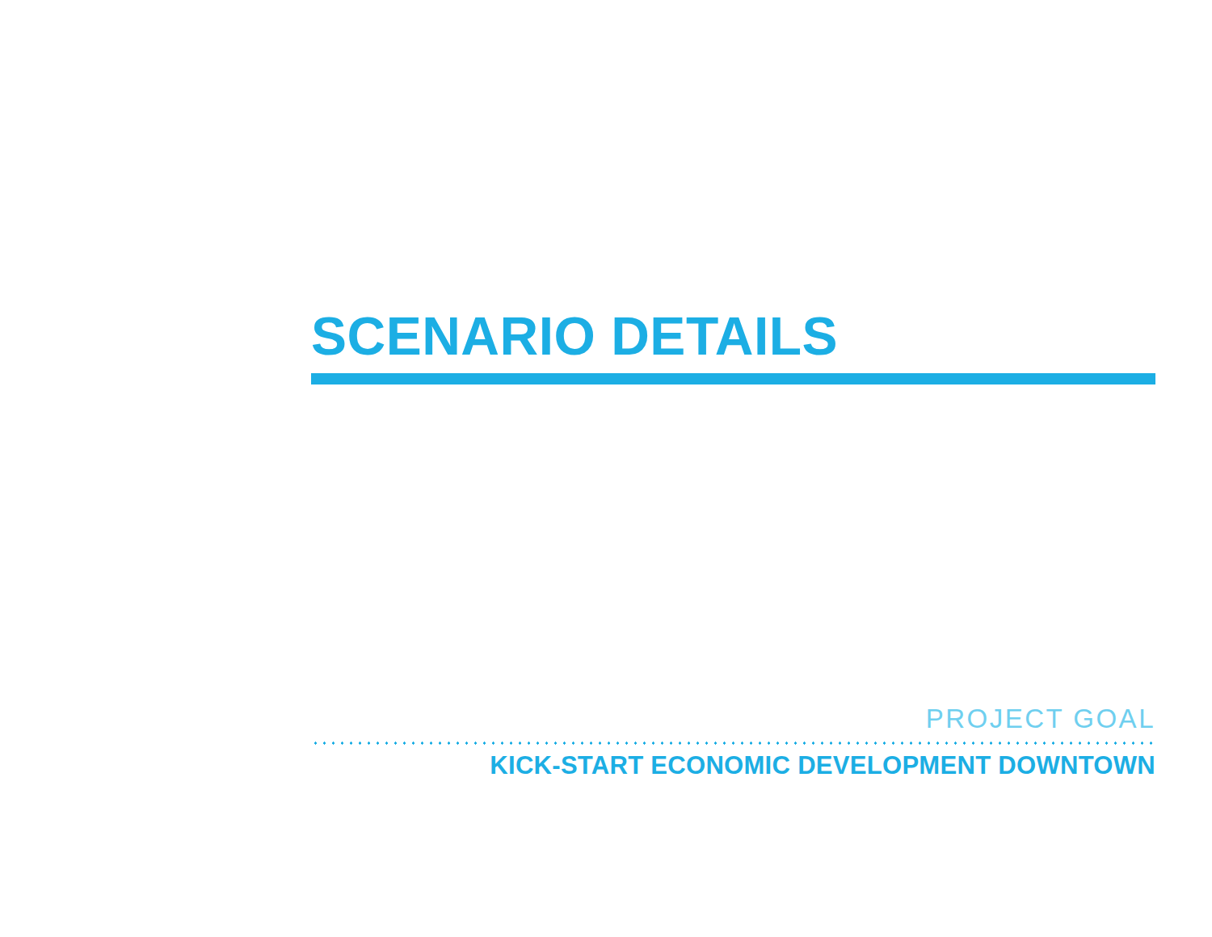Scenario Details
Project Goal
Kick-Start Economic Development Downtown